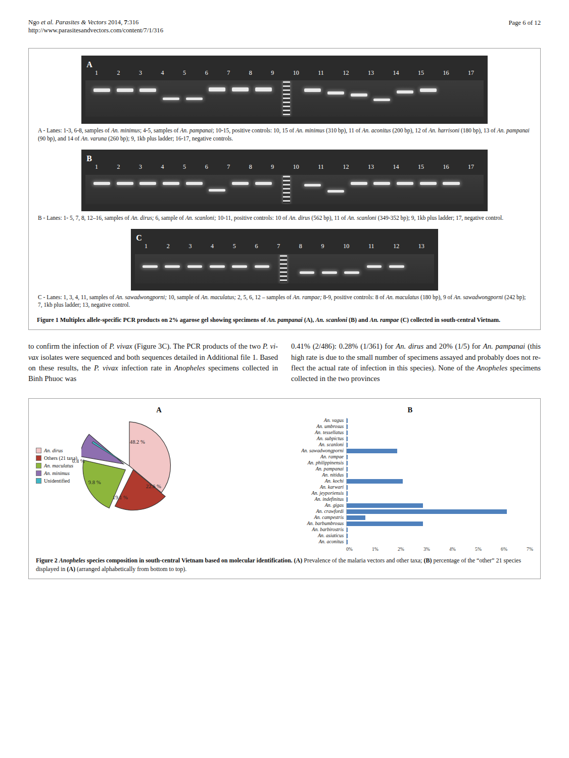Ngo et al. Parasites & Vectors 2014, 7:316
http://www.parasitesandvectors.com/content/7/1/316
Page 6 of 12
A
1234567891011121314151617
A - Lanes: 1-3, 6-8, samples of An. minimus; 4-5, samples of An. pampanai; 10-15, positive controls: 10, 15 of An. minimus (310 bp), 11 of An. aconitus (200 bp), 12 of An. harrisoni (180 bp), 13 of An. pampanai (90 bp), and 14 of An. varuna (260 bp); 9, 1kb plus ladder; 16-17, negative controls.
B
1234567891011121314151617
B - Lanes: 1- 5, 7, 8, 12–16, samples of An. dirus; 6, sample of An. scanloni; 10-11, positive controls: 10 of An. dirus (562 bp), 11 of An. scanloni (349-352 bp); 9, 1kb plus ladder; 17, negative control.
C
12345678910111213
C - Lanes: 1, 3, 4, 11, samples of An. sawadwongporni; 10, sample of An. maculatus; 2, 5, 6, 12 – samples of An. rampae; 8-9, positive controls: 8 of An. maculatus (180 bp), 9 of An. sawadwongporni (242 bp); 7, 1kb plus ladder; 13, negative control.
Figure 1 Multiplex allele-specific PCR products on 2% agarose gel showing specimens of An. pampanai (A), An. scanloni (B) and An. rampae (C) collected in south-central Vietnam.
to confirm the infection of P. vivax (Figure 3C). The PCR products of the two P. vivax isolates were sequenced and both sequences detailed in Additional file 1. Based on these results, the P. vivax infection rate in Anopheles specimens collected in Binh Phuoc was
0.41% (2/486): 0.28% (1/361) for An. dirus and 20% (1/5) for An. pampanai (this high rate is due to the small number of specimens assayed and probably does not reflect the actual rate of infection in this species). None of the Anopheles specimens collected in the two provinces
A
An. dirus
Others (21 taxa)
An. maculatus
An. minimus
Unidentified
48.2 %
22.6 %
19.1 %
9.8 %
0.4 %
B
An. vagus
An. umbrosus
An. tessellatus
An. subpictus
An. scanloni
An. sawadwongporni
An. rampae
An. philippinensis
An. pampanai
An. nitidus
An. kochi
An. karwari
An. jeyporiensis
An. indefinitus
An. gigas
An. crawfordi
An. campestris
An. barbumbrosus
An. barbirostris
An. asiaticus
An. aconitus
0% 1% 2% 3% 4% 5% 6% 7%
Figure 2 Anopheles species composition in south-central Vietnam based on molecular identification. (A) Prevalence of the malaria vectors and other taxa; (B) percentage of the “other” 21 species displayed in (A) (arranged alphabetically from bottom to top).